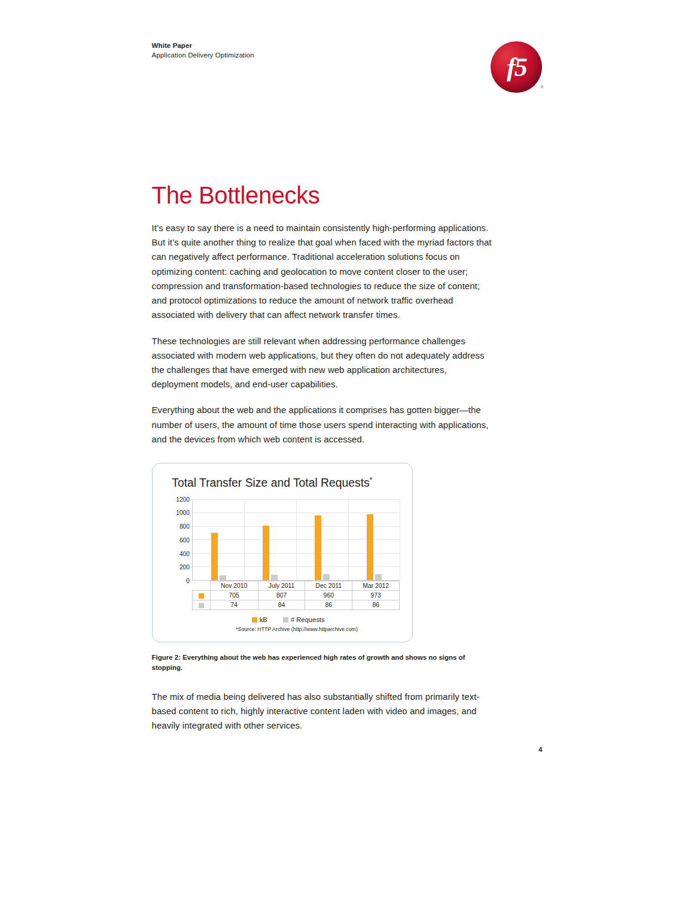White Paper
Application Delivery Optimization
f5
®
The Bottlenecks
It’s easy to say there is a need to maintain consistently high-performing applications. But it’s quite another thing to realize that goal when faced with the myriad factors that can negatively affect performance. Traditional acceleration solutions focus on optimizing content: caching and geolocation to move content closer to the user; compression and transformation-based technologies to reduce the size of content; and protocol optimizations to reduce the amount of network traffic overhead associated with delivery that can affect network transfer times.
These technologies are still relevant when addressing performance challenges associated with modern web applications, but they often do not adequately address the challenges that have emerged with new web application architectures, deployment models, and end-user capabilities.
Everything about the web and the applications it comprises has gotten bigger—the number of users, the amount of time those users spend interacting with applications, and the devices from which web content is accessed.
Total Transfer Size and Total Requests*
1200 1000 800 600 400 200 0
| | Nov 2010 | July 2011 | Dec 2011 | Mar 2012 |
| --- | --- | --- | --- | --- |
| | 705 | 807 | 960 | 973 |
| | 74 | 84 | 86 | 86 |
kB # Requests
*Source: HTTP Archive (http://www.httparchive.com)
Figure 2: Everything about the web has experienced high rates of growth and shows no signs of stopping.
The mix of media being delivered has also substantially shifted from primarily text-based content to rich, highly interactive content laden with video and images, and heavily integrated with other services.
4